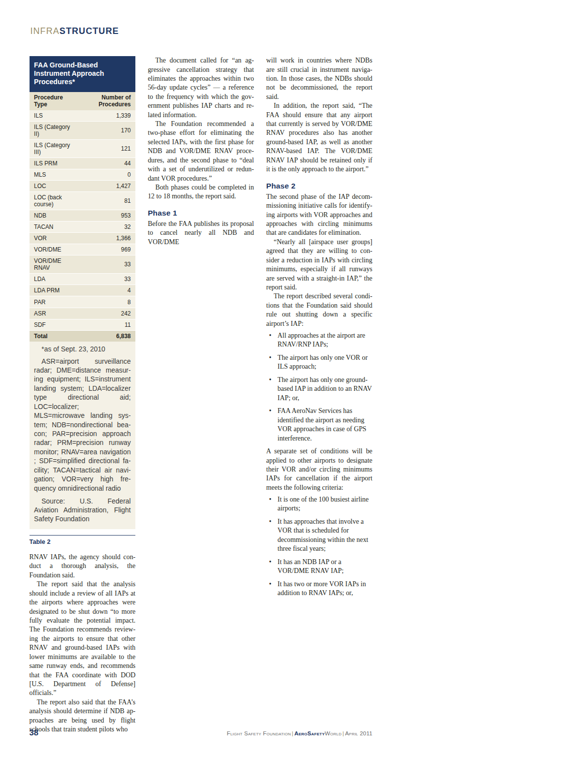Infrastructure
FAA Ground-Based
Instrument Approach Procedures*
| Procedure Type | Number of Procedures |
| --- | --- |
| ILS | 1,339 |
| ILS (Category II) | 170 |
| ILS (Category III) | 121 |
| ILS PRM | 44 |
| MLS | 0 |
| LOC | 1,427 |
| LOC (back course) | 81 |
| NDB | 953 |
| TACAN | 32 |
| VOR | 1,366 |
| VOR/DME | 969 |
| VOR/DME RNAV | 33 |
| LDA | 33 |
| LDA PRM | 4 |
| PAR | 8 |
| ASR | 242 |
| SDF | 11 |
| Total | 6,838 |
*as of Sept. 23, 2010
ASR=airport surveillance radar; DME=distance measuring equipment; ILS=instrument landing system; LDA=localizer type directional aid; LOC=localizer; MLS=microwave landing system; NDB=nondirectional beacon; PAR=precision approach radar; PRM=precision runway monitor; RNAV=area navigation ; SDF=simplified directional facility; TACAN=tactical air navigation; VOR=very high frequency omnidirectional radio
Source: U.S. Federal Aviation Administration, Flight Safety Foundation
Table 2
RNAV IAPs, the agency should conduct a thorough analysis, the Foundation said.
The report said that the analysis should include a review of all IAPs at the airports where approaches were designated to be shut down “to more fully evaluate the potential impact. The Foundation recommends reviewing the airports to ensure that other RNAV and ground-based IAPs with lower minimums are available to the same runway ends, and recommends that the FAA coordinate with DOD [U.S. Department of Defense] officials.”
The report also said that the FAA’s analysis should determine if NDB approaches are being used by flight schools that train student pilots who
The document called for “an aggressive cancellation strategy that eliminates the approaches within two 56-day update cycles” — a reference to the frequency with which the government publishes IAP charts and related information.
The Foundation recommended a two-phase effort for eliminating the selected IAPs, with the first phase for NDB and VOR/DME RNAV procedures, and the second phase to “deal with a set of underutilized or redundant VOR procedures.”
Both phases could be completed in 12 to 18 months, the report said.
Phase 1
Before the FAA publishes its proposal to cancel nearly all NDB and VOR/DME
will work in countries where NDBs are still crucial in instrument navigation. In those cases, the NDBs should not be decommissioned, the report said.
In addition, the report said, “The FAA should ensure that any airport that currently is served by VOR/DME RNAV procedures also has another ground-based IAP, as well as another RNAV-based IAP. The VOR/DME RNAV IAP should be retained only if it is the only approach to the airport.”
Phase 2
The second phase of the IAP decommissioning initiative calls for identifying airports with VOR approaches and approaches with circling minimums that are candidates for elimination.
“Nearly all [airspace user groups] agreed that they are willing to consider a reduction in IAPs with circling minimums, especially if all runways are served with a straight-in IAP,” the report said.
The report described several conditions that the Foundation said should rule out shutting down a specific airport’s IAP:
All approaches at the airport are RNAV/RNP IAPs;
The airport has only one VOR or ILS approach;
The airport has only one ground-based IAP in addition to an RNAV IAP; or,
FAA AeroNav Services has identified the airport as needing VOR approaches in case of GPS interference.
A separate set of conditions will be applied to other airports to designate their VOR and/or circling minimums IAPs for cancellation if the airport meets the following criteria:
It is one of the 100 busiest airline airports;
It has approaches that involve a VOR that is scheduled for decommissioning within the next three fiscal years;
It has an NDB IAP or a VOR/DME RNAV IAP;
It has two or more VOR IAPs in addition to RNAV IAPs; or,
38
Flight Safety Foundation|AeroSafety World|April 2011